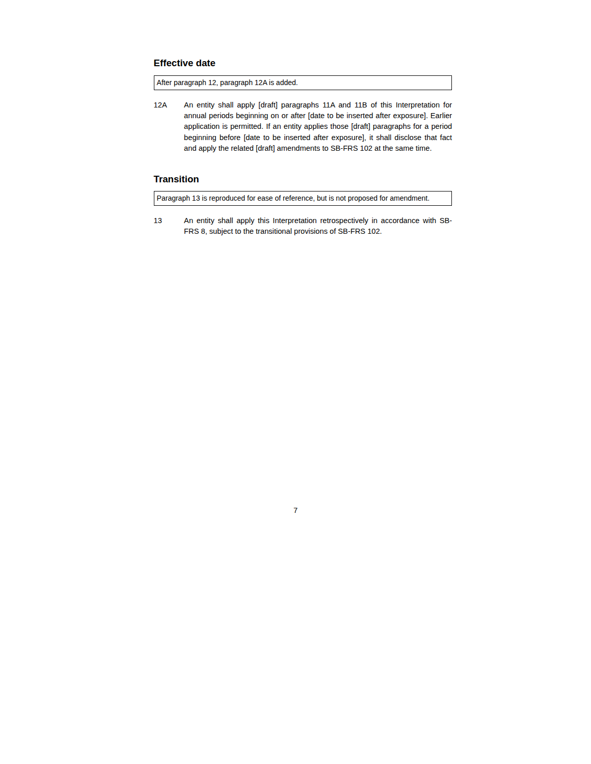Effective date
After paragraph 12, paragraph 12A is added.
12A
An entity shall apply [draft] paragraphs 11A and 11B of this Interpretation for annual periods beginning on or after [date to be inserted after exposure]. Earlier application is permitted. If an entity applies those [draft] paragraphs for a period beginning before [date to be inserted after exposure], it shall disclose that fact and apply the related [draft] amendments to SB-FRS 102 at the same time.
Transition
Paragraph 13 is reproduced for ease of reference, but is not proposed for amendment.
13
An entity shall apply this Interpretation retrospectively in accordance with SB-FRS 8, subject to the transitional provisions of SB-FRS 102.
7